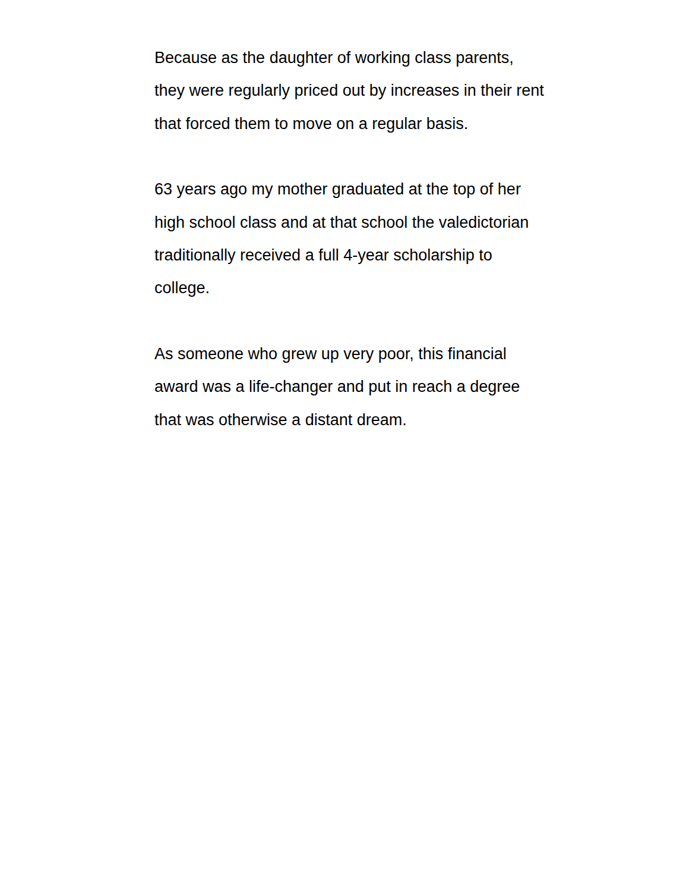Because as the daughter of working class parents, they were regularly priced out by increases in their rent that forced them to move on a regular basis.
63 years ago my mother graduated at the top of her high school class and at that school the valedictorian traditionally received a full 4-year scholarship to college.
As someone who grew up very poor, this financial award was a life-changer and put in reach a degree that was otherwise a distant dream.